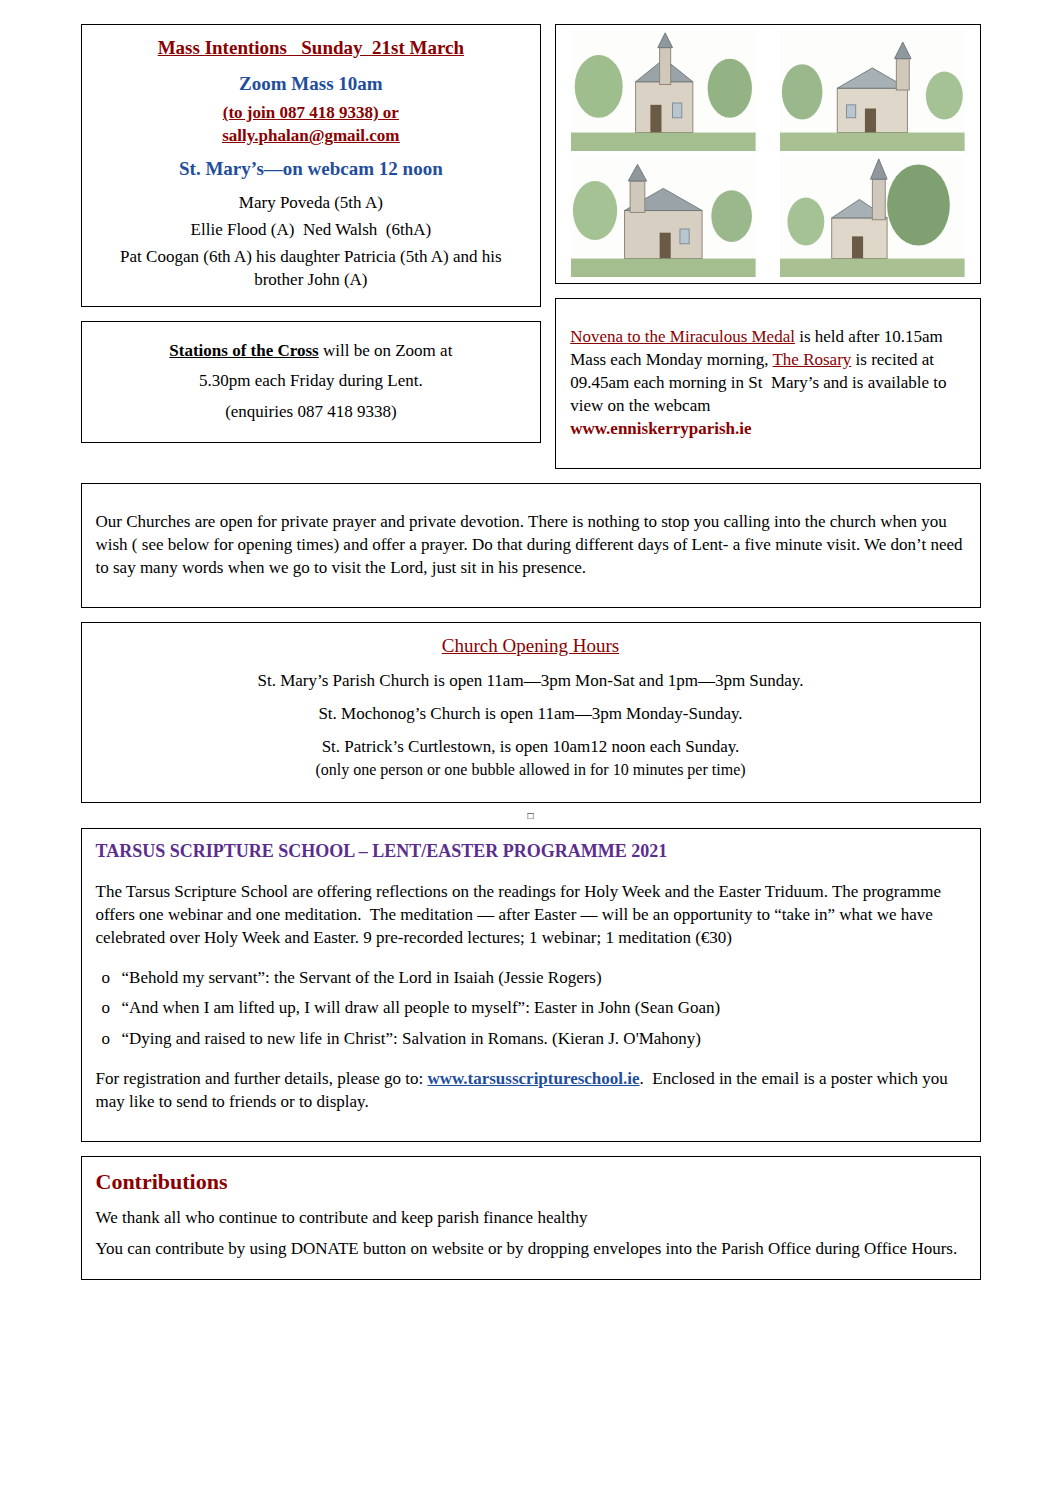Mass Intentions Sunday 21st March
Zoom Mass 10am
(to join 087 418 9338) or
sally.phalan@gmail.com
St. Mary’s—on webcam 12 noon
Mary Poveda (5th A)
Ellie Flood (A) Ned Walsh (6thA)
Pat Coogan (6th A) his daughter Patricia (5th A) and his brother John (A)
Stations of the Cross will be on Zoom at
5.30pm each Friday during Lent.
(enquiries 087 418 9338)
Novena to the Miraculous Medal is held after 10.15am Mass each Monday morning, The Rosary is recited at 09.45am each morning in St Mary’s and is available to view on the webcam
www.enniskerryparish.ie
Our Churches are open for private prayer and private devotion. There is nothing to stop you calling into the church when you wish ( see below for opening times) and offer a prayer. Do that during different days of Lent- a five minute visit. We don’t need to say many words when we go to visit the Lord, just sit in his presence.
Church Opening Hours
St. Mary’s Parish Church is open 11am—3pm Mon-Sat and 1pm—3pm Sunday.
St. Mochonog’s Church is open 11am—3pm Monday-Sunday.
St. Patrick’s Curtlestown, is open 10am12 noon each Sunday.
(only one person or one bubble allowed in for 10 minutes per time)
□
TARSUS SCRIPTURE SCHOOL – LENT/EASTER PROGRAMME 2021
The Tarsus Scripture School are offering reflections on the readings for Holy Week and the Easter Triduum. The programme offers one webinar and one meditation. The meditation — after Easter — will be an opportunity to “take in” what we have celebrated over Holy Week and Easter. 9 pre-recorded lectures; 1 webinar; 1 meditation (€30)
“Behold my servant”: the Servant of the Lord in Isaiah (Jessie Rogers)
“And when I am lifted up, I will draw all people to myself”: Easter in John (Sean Goan)
“Dying and raised to new life in Christ”: Salvation in Romans. (Kieran J. O'Mahony)
For registration and further details, please go to: www.tarsusscriptureschool.ie. Enclosed in the email is a poster which you may like to send to friends or to display.
Contributions
We thank all who continue to contribute and keep parish finance healthy
You can contribute by using DONATE button on website or by dropping envelopes into the Parish Office during Office Hours.